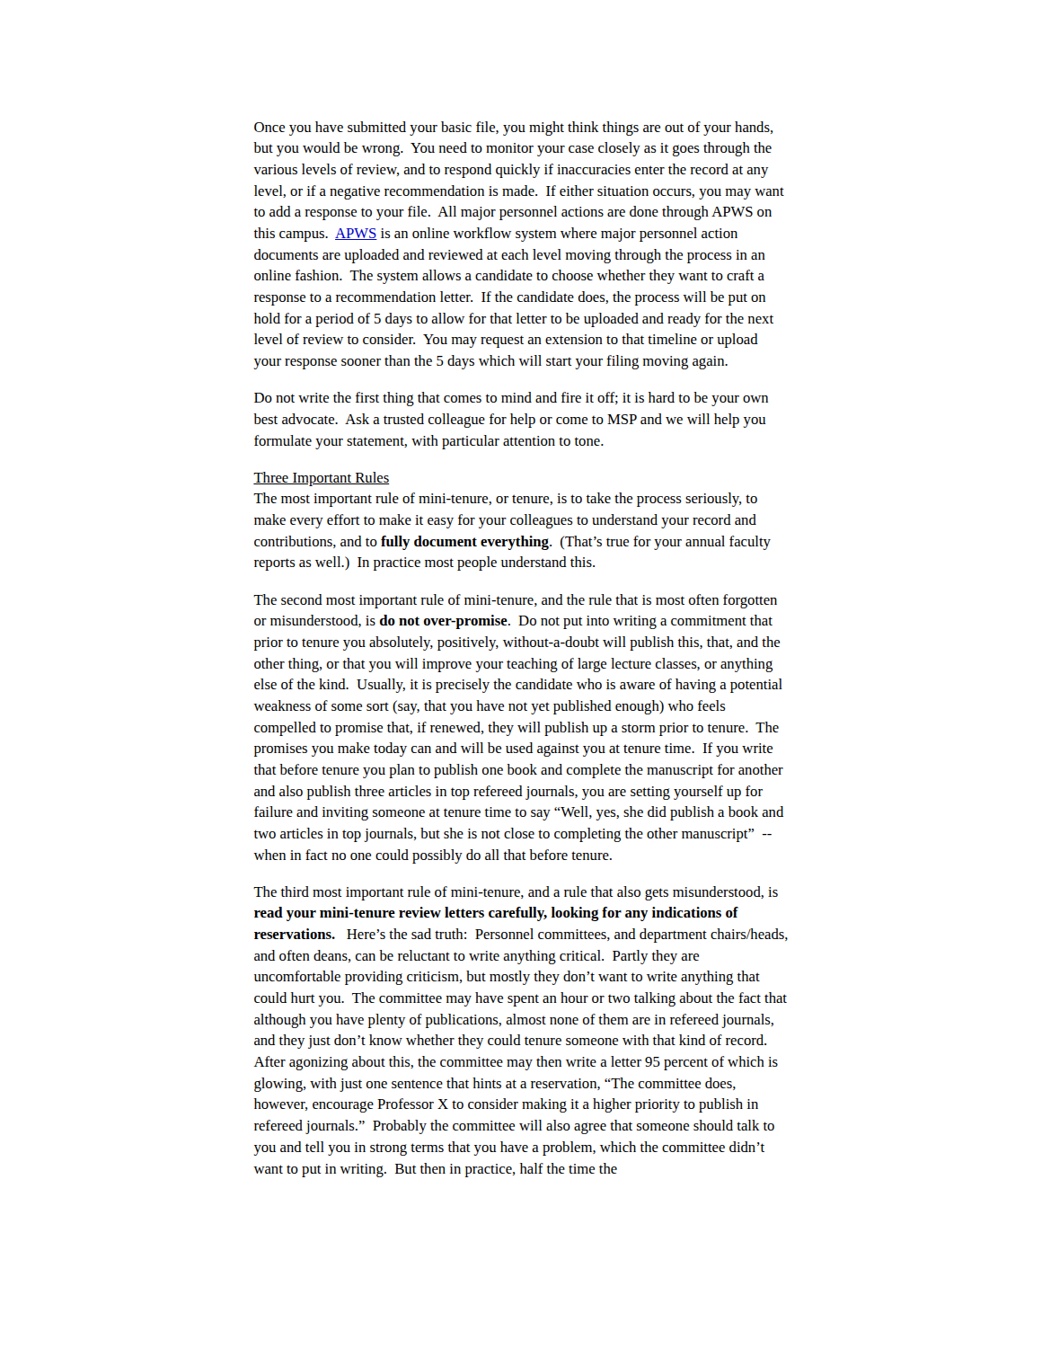Once you have submitted your basic file, you might think things are out of your hands, but you would be wrong. You need to monitor your case closely as it goes through the various levels of review, and to respond quickly if inaccuracies enter the record at any level, or if a negative recommendation is made. If either situation occurs, you may want to add a response to your file. All major personnel actions are done through APWS on this campus. APWS is an online workflow system where major personnel action documents are uploaded and reviewed at each level moving through the process in an online fashion. The system allows a candidate to choose whether they want to craft a response to a recommendation letter. If the candidate does, the process will be put on hold for a period of 5 days to allow for that letter to be uploaded and ready for the next level of review to consider. You may request an extension to that timeline or upload your response sooner than the 5 days which will start your filing moving again.
Do not write the first thing that comes to mind and fire it off; it is hard to be your own best advocate. Ask a trusted colleague for help or come to MSP and we will help you formulate your statement, with particular attention to tone.
Three Important Rules
The most important rule of mini-tenure, or tenure, is to take the process seriously, to make every effort to make it easy for your colleagues to understand your record and contributions, and to fully document everything. (That’s true for your annual faculty reports as well.) In practice most people understand this.
The second most important rule of mini-tenure, and the rule that is most often forgotten or misunderstood, is do not over-promise. Do not put into writing a commitment that prior to tenure you absolutely, positively, without-a-doubt will publish this, that, and the other thing, or that you will improve your teaching of large lecture classes, or anything else of the kind. Usually, it is precisely the candidate who is aware of having a potential weakness of some sort (say, that you have not yet published enough) who feels compelled to promise that, if renewed, they will publish up a storm prior to tenure. The promises you make today can and will be used against you at tenure time. If you write that before tenure you plan to publish one book and complete the manuscript for another and also publish three articles in top refereed journals, you are setting yourself up for failure and inviting someone at tenure time to say “Well, yes, she did publish a book and two articles in top journals, but she is not close to completing the other manuscript” -- when in fact no one could possibly do all that before tenure.
The third most important rule of mini-tenure, and a rule that also gets misunderstood, is read your mini-tenure review letters carefully, looking for any indications of reservations. Here’s the sad truth: Personnel committees, and department chairs/heads, and often deans, can be reluctant to write anything critical. Partly they are uncomfortable providing criticism, but mostly they don’t want to write anything that could hurt you. The committee may have spent an hour or two talking about the fact that although you have plenty of publications, almost none of them are in refereed journals, and they just don’t know whether they could tenure someone with that kind of record. After agonizing about this, the committee may then write a letter 95 percent of which is glowing, with just one sentence that hints at a reservation, “The committee does, however, encourage Professor X to consider making it a higher priority to publish in refereed journals.” Probably the committee will also agree that someone should talk to you and tell you in strong terms that you have a problem, which the committee didn’t want to put in writing. But then in practice, half the time the